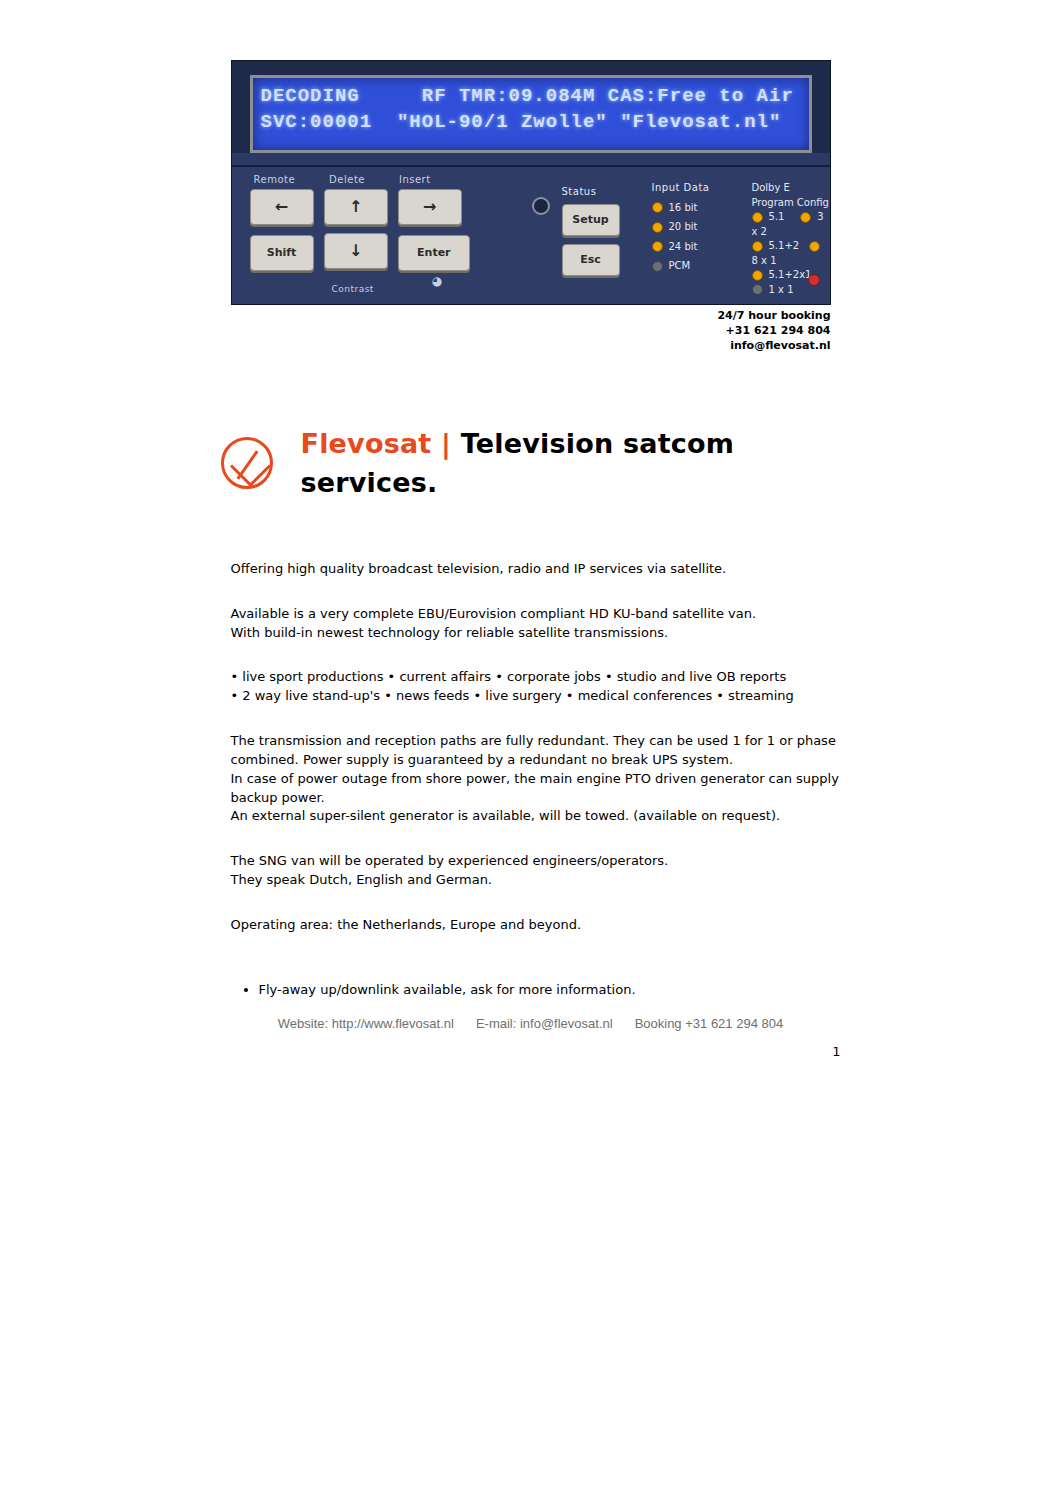DECODING RF TMR:09.084M CAS:Free to Air
SVC:00001 "HOL-90/1 Zwolle" "Flevosat.nl"
Remote Delete Insert
← ↑ →
Shift ↓ Enter
Contrast
Status
Setup
Esc
Input Data
16 bit
20 bit
24 bit
PCM
Dolby E Program Config
5.1 3 x 2
5.1+2 8 x 1
5.1+2x1 1 x 1
◕
24/7 hour booking
+31 621 294 804
info@flevosat.nl
Flevosat | Television satcom services.
Offering high quality broadcast television, radio and IP services via satellite.
Available is a very complete EBU/Eurovision compliant HD KU-band satellite van.
With build-in newest technology for reliable satellite transmissions.
• live sport productions • current affairs • corporate jobs • studio and live OB reports
• 2 way live stand-up's • news feeds • live surgery • medical conferences • streaming
The transmission and reception paths are fully redundant. They can be used 1 for 1 or phase combined. Power supply is guaranteed by a redundant no break UPS system.
In case of power outage from shore power, the main engine PTO driven generator can supply backup power.
An external super-silent generator is available, will be towed. (available on request).
The SNG van will be operated by experienced engineers/operators.
They speak Dutch, English and German.
Operating area: the Netherlands, Europe and beyond.
Fly-away up/downlink available, ask for more information.
Website: http://www.flevosat.nl E-mail: info@flevosat.nl Booking +31 621 294 804
1